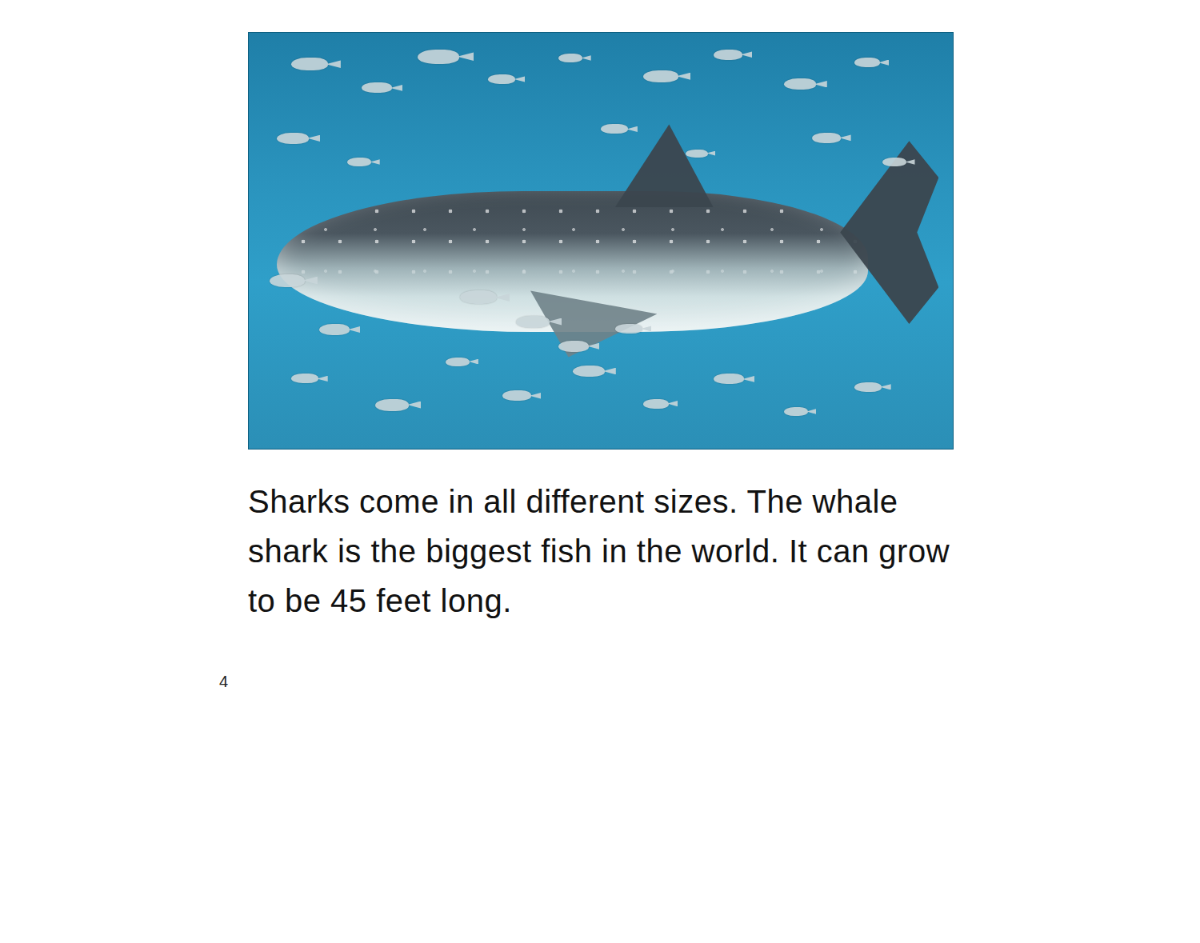Sharks come in all different sizes. The whale shark is the biggest fish in the world. It can grow to be 45 feet long.
4